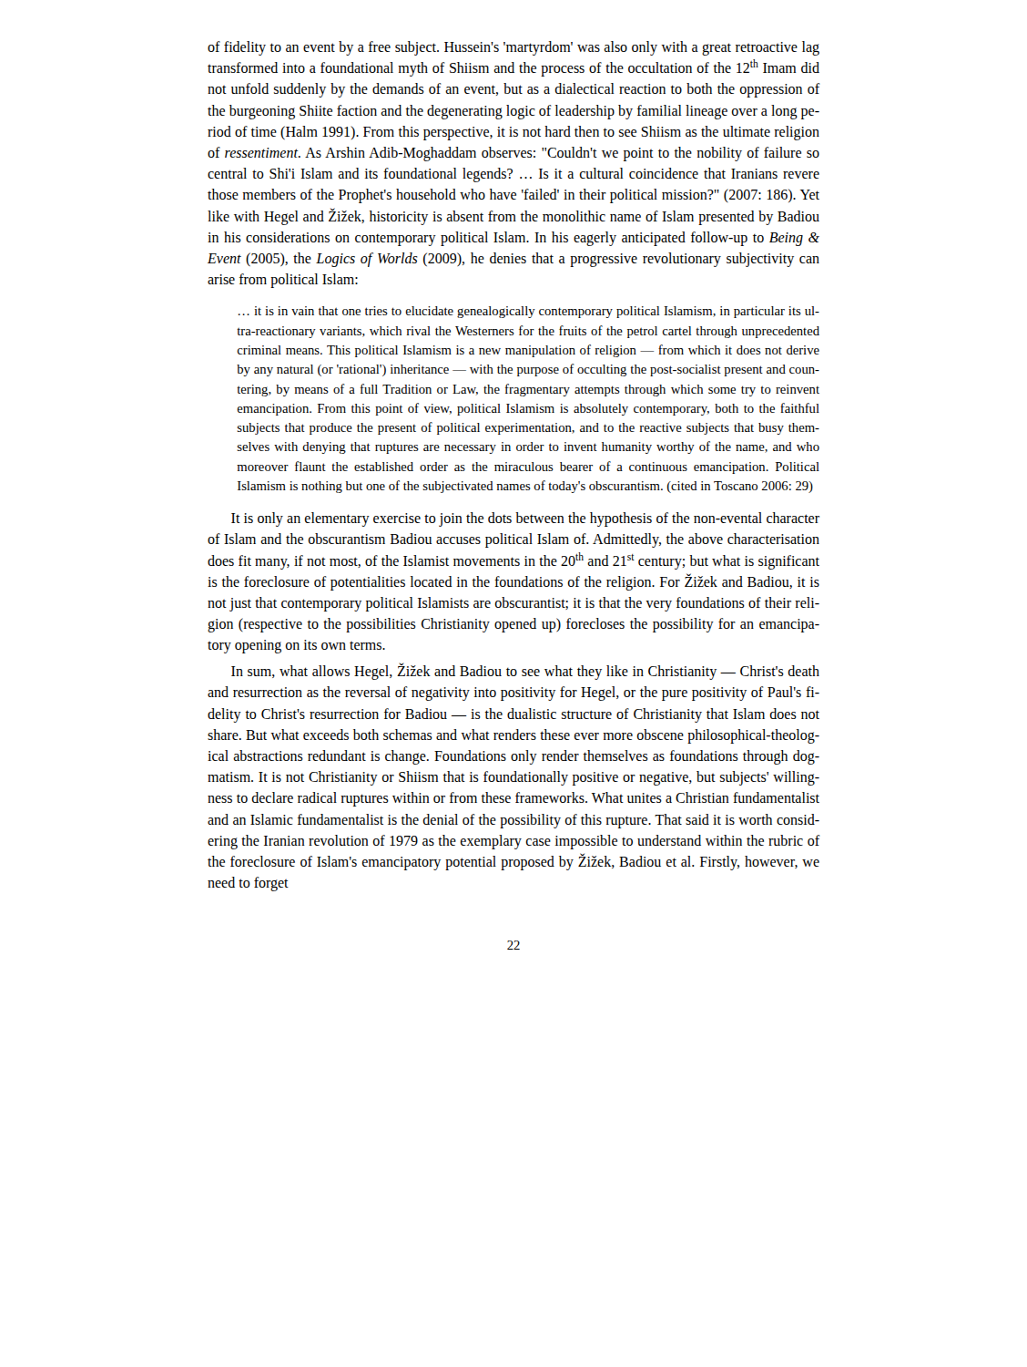of fidelity to an event by a free subject. Hussein's 'martyrdom' was also only with a great retroactive lag transformed into a foundational myth of Shiism and the process of the occultation of the 12th Imam did not unfold suddenly by the demands of an event, but as a dialectical reaction to both the oppression of the burgeoning Shiite faction and the degenerating logic of leadership by familial lineage over a long period of time (Halm 1991). From this perspective, it is not hard then to see Shiism as the ultimate religion of ressentiment. As Arshin Adib-Moghaddam observes: "Couldn't we point to the nobility of failure so central to Shi'i Islam and its foundational legends? … Is it a cultural coincidence that Iranians revere those members of the Prophet's household who have 'failed' in their political mission?" (2007: 186). Yet like with Hegel and Žižek, historicity is absent from the monolithic name of Islam presented by Badiou in his considerations on contemporary political Islam. In his eagerly anticipated follow-up to Being & Event (2005), the Logics of Worlds (2009), he denies that a progressive revolutionary subjectivity can arise from political Islam:
… it is in vain that one tries to elucidate genealogically contemporary political Islamism, in particular its ultra-reactionary variants, which rival the Westerners for the fruits of the petrol cartel through unprecedented criminal means. This political Islamism is a new manipulation of religion — from which it does not derive by any natural (or 'rational') inheritance — with the purpose of occulting the post-socialist present and countering, by means of a full Tradition or Law, the fragmentary attempts through which some try to reinvent emancipation. From this point of view, political Islamism is absolutely contemporary, both to the faithful subjects that produce the present of political experimentation, and to the reactive subjects that busy themselves with denying that ruptures are necessary in order to invent humanity worthy of the name, and who moreover flaunt the established order as the miraculous bearer of a continuous emancipation. Political Islamism is nothing but one of the subjectivated names of today's obscurantism. (cited in Toscano 2006: 29)
It is only an elementary exercise to join the dots between the hypothesis of the non-evental character of Islam and the obscurantism Badiou accuses political Islam of. Admittedly, the above characterisation does fit many, if not most, of the Islamist movements in the 20th and 21st century; but what is significant is the foreclosure of potentialities located in the foundations of the religion. For Žižek and Badiou, it is not just that contemporary political Islamists are obscurantist; it is that the very foundations of their religion (respective to the possibilities Christianity opened up) forecloses the possibility for an emancipatory opening on its own terms.
In sum, what allows Hegel, Žižek and Badiou to see what they like in Christianity — Christ's death and resurrection as the reversal of negativity into positivity for Hegel, or the pure positivity of Paul's fidelity to Christ's resurrection for Badiou — is the dualistic structure of Christianity that Islam does not share. But what exceeds both schemas and what renders these ever more obscene philosophical-theological abstractions redundant is change. Foundations only render themselves as foundations through dogmatism. It is not Christianity or Shiism that is foundationally positive or negative, but subjects' willingness to declare radical ruptures within or from these frameworks. What unites a Christian fundamentalist and an Islamic fundamentalist is the denial of the possibility of this rupture. That said it is worth considering the Iranian revolution of 1979 as the exemplary case impossible to understand within the rubric of the foreclosure of Islam's emancipatory potential proposed by Žižek, Badiou et al. Firstly, however, we need to forget
22